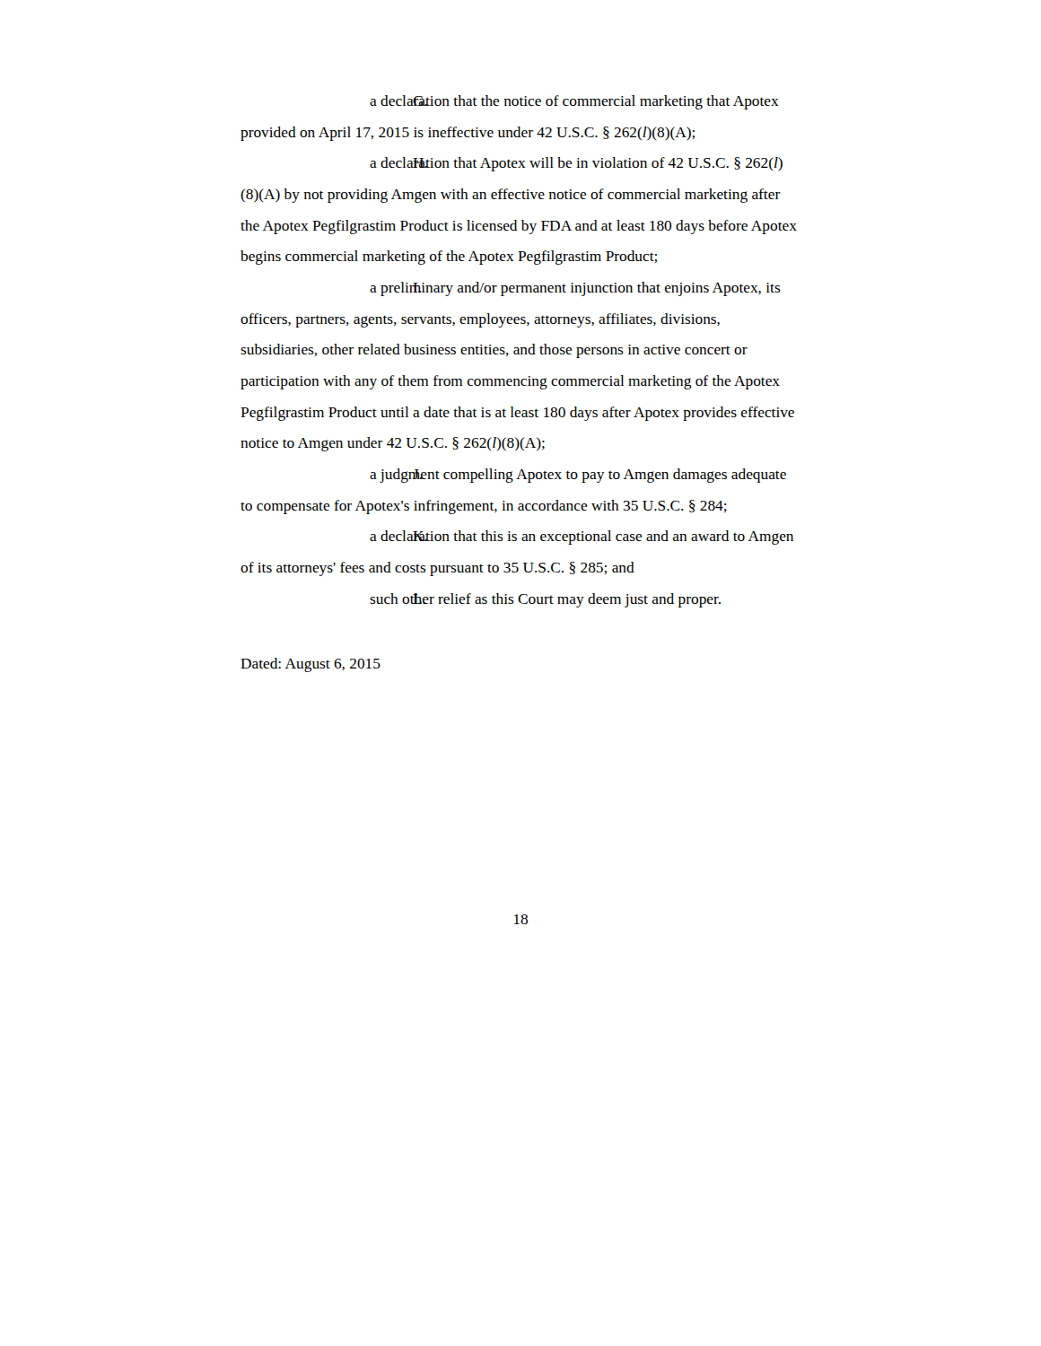G. a declaration that the notice of commercial marketing that Apotex provided on April 17, 2015 is ineffective under 42 U.S.C. § 262(l)(8)(A);
H. a declaration that Apotex will be in violation of 42 U.S.C. § 262(l)(8)(A) by not providing Amgen with an effective notice of commercial marketing after the Apotex Pegfilgrastim Product is licensed by FDA and at least 180 days before Apotex begins commercial marketing of the Apotex Pegfilgrastim Product;
I. a preliminary and/or permanent injunction that enjoins Apotex, its officers, partners, agents, servants, employees, attorneys, affiliates, divisions, subsidiaries, other related business entities, and those persons in active concert or participation with any of them from commencing commercial marketing of the Apotex Pegfilgrastim Product until a date that is at least 180 days after Apotex provides effective notice to Amgen under 42 U.S.C. § 262(l)(8)(A);
J. a judgment compelling Apotex to pay to Amgen damages adequate to compensate for Apotex's infringement, in accordance with 35 U.S.C. § 284;
K. a declaration that this is an exceptional case and an award to Amgen of its attorneys' fees and costs pursuant to 35 U.S.C. § 285; and
L. such other relief as this Court may deem just and proper.
Dated: August 6, 2015
18